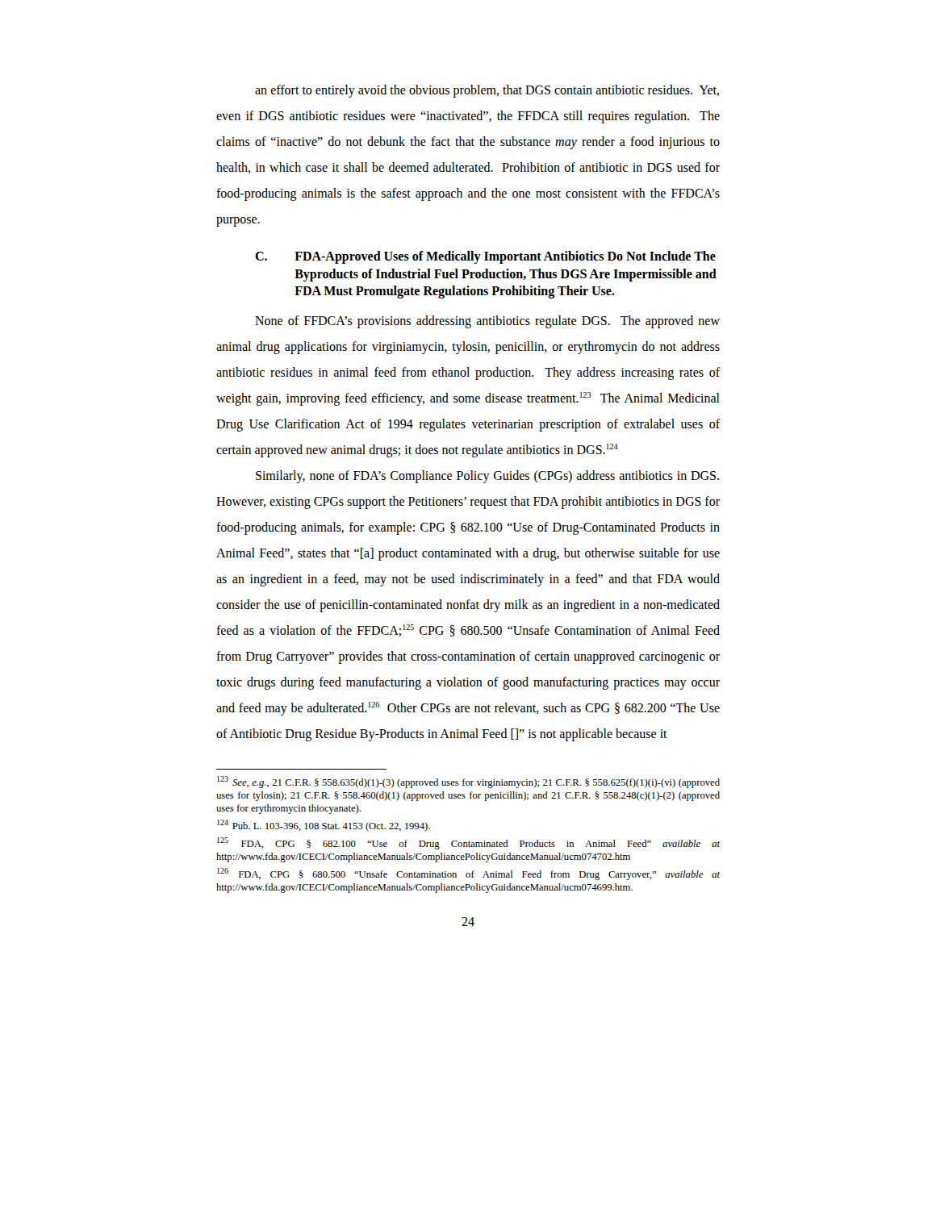an effort to entirely avoid the obvious problem, that DGS contain antibiotic residues. Yet, even if DGS antibiotic residues were “inactivated”, the FFDCA still requires regulation. The claims of “inactive” do not debunk the fact that the substance may render a food injurious to health, in which case it shall be deemed adulterated. Prohibition of antibiotic in DGS used for food-producing animals is the safest approach and the one most consistent with the FFDCA’s purpose.
C. FDA-Approved Uses of Medically Important Antibiotics Do Not Include The Byproducts of Industrial Fuel Production, Thus DGS Are Impermissible and FDA Must Promulgate Regulations Prohibiting Their Use.
None of FFDCA’s provisions addressing antibiotics regulate DGS. The approved new animal drug applications for virginiamycin, tylosin, penicillin, or erythromycin do not address antibiotic residues in animal feed from ethanol production. They address increasing rates of weight gain, improving feed efficiency, and some disease treatment.123 The Animal Medicinal Drug Use Clarification Act of 1994 regulates veterinarian prescription of extralabel uses of certain approved new animal drugs; it does not regulate antibiotics in DGS.124
Similarly, none of FDA’s Compliance Policy Guides (CPGs) address antibiotics in DGS. However, existing CPGs support the Petitioners’ request that FDA prohibit antibiotics in DGS for food-producing animals, for example: CPG § 682.100 “Use of Drug-Contaminated Products in Animal Feed”, states that “[a] product contaminated with a drug, but otherwise suitable for use as an ingredient in a feed, may not be used indiscriminately in a feed” and that FDA would consider the use of penicillin-contaminated nonfat dry milk as an ingredient in a non-medicated feed as a violation of the FFDCA;125 CPG § 680.500 “Unsafe Contamination of Animal Feed from Drug Carryover” provides that cross-contamination of certain unapproved carcinogenic or toxic drugs during feed manufacturing a violation of good manufacturing practices may occur and feed may be adulterated.126 Other CPGs are not relevant, such as CPG § 682.200 “The Use of Antibiotic Drug Residue By-Products in Animal Feed []” is not applicable because it
123 See, e.g., 21 C.F.R. § 558.635(d)(1)-(3) (approved uses for virginiamycin); 21 C.F.R. § 558.625(f)(1)(i)-(vi) (approved uses for tylosin); 21 C.F.R. § 558.460(d)(1) (approved uses for penicillin); and 21 C.F.R. § 558.248(c)(1)-(2) (approved uses for erythromycin thiocyanate).
124 Pub. L. 103-396, 108 Stat. 4153 (Oct. 22, 1994).
125 FDA, CPG § 682.100 “Use of Drug Contaminated Products in Animal Feed” available at http://www.fda.gov/ICECI/ComplianceManuals/CompliancePolicyGuidanceManual/ucm074702.htm
126 FDA, CPG § 680.500 “Unsafe Contamination of Animal Feed from Drug Carryover,” available at http://www.fda.gov/ICECI/ComplianceManuals/CompliancePolicyGuidanceManual/ucm074699.htm.
24